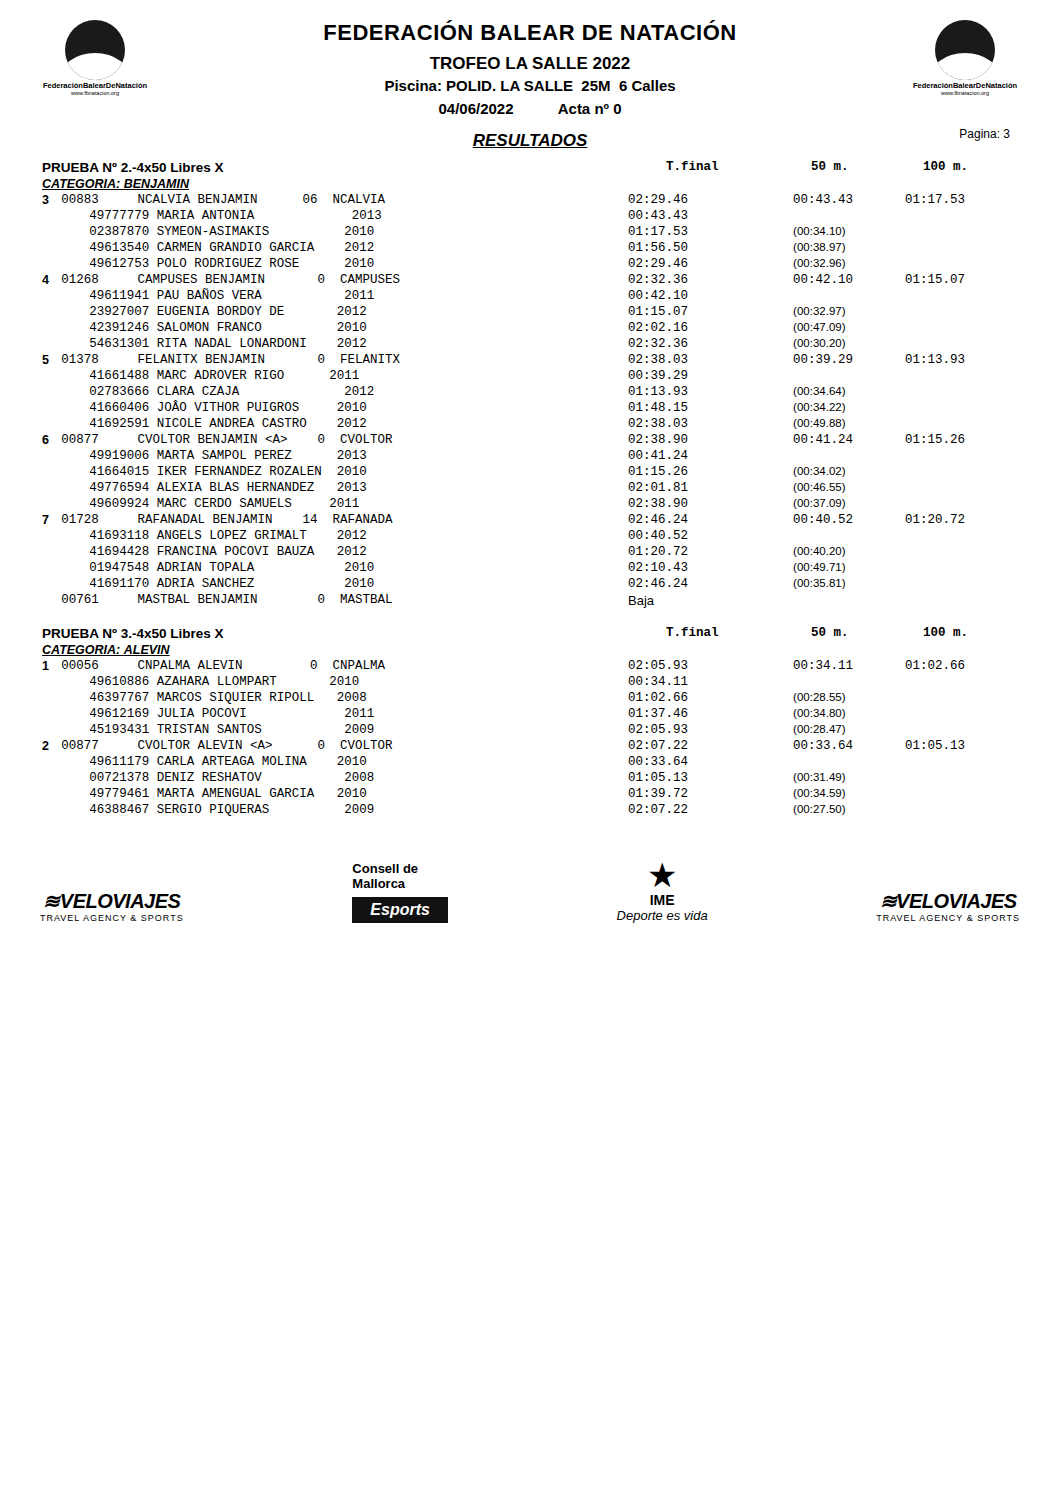FederaciónBalearDeNatación
www.fbnatacion.org
FederaciónBalearDeNatación
www.fbnatacion.org
FEDERACIÓN BALEAR DE NATACIÓN
TROFEO LA SALLE 2022
Piscina: POLID. LA SALLE 25M 6 Calles
04/06/2022 Acta nº 0
RESULTADOS
Pagina: 3
| PRUEBA Nº 2.-4x50 Libres X | T.final | 50 m. | 100 m. |
| CATEGORIA: BENJAMIN |
| 3 | 00883 | NCALVIA BENJAMIN 06 NCALVIA | 02:29.46 | 00:43.43 | 01:17.53 |
| | 49777779 MARIA ANTONIA 2013 | 00:43.43 | | |
| | 02387870 SYMEON-ASIMAKIS 2010 | 01:17.53 | (00:34.10) | |
| | 49613540 CARMEN GRANDIO GARCIA 2012 | 01:56.50 | (00:38.97) | |
| | 49612753 POLO RODRIGUEZ ROSE 2010 | 02:29.46 | (00:32.96) | |
| 4 | 01268 | CAMPUSES BENJAMIN 0 CAMPUSES | 02:32.36 | 00:42.10 | 01:15.07 |
| | 49611941 PAU BAÑOS VERA 2011 | 00:42.10 | | |
| | 23927007 EUGENIA BORDOY DE 2012 | 01:15.07 | (00:32.97) | |
| | 42391246 SALOMON FRANCO 2010 | 02:02.16 | (00:47.09) | |
| | 54631301 RITA NADAL LONARDONI 2012 | 02:32.36 | (00:30.20) | |
| 5 | 01378 | FELANITX BENJAMIN 0 FELANITX | 02:38.03 | 00:39.29 | 01:13.93 |
| | 41661488 MARC ADROVER RIGO 2011 | 00:39.29 | | |
| | 02783666 CLARA CZAJA 2012 | 01:13.93 | (00:34.64) | |
| | 41660406 JOÂO VITHOR PUIGROS 2010 | 01:48.15 | (00:34.22) | |
| | 41692591 NICOLE ANDREA CASTRO 2012 | 02:38.03 | (00:49.88) | |
| 6 | 00877 | CVOLTOR BENJAMIN <A> 0 CVOLTOR | 02:38.90 | 00:41.24 | 01:15.26 |
| | 49919006 MARTA SAMPOL PEREZ 2013 | 00:41.24 | | |
| | 41664015 IKER FERNANDEZ ROZALEN 2010 | 01:15.26 | (00:34.02) | |
| | 49776594 ALEXIA BLAS HERNANDEZ 2013 | 02:01.81 | (00:46.55) | |
| | 49609924 MARC CERDO SAMUELS 2011 | 02:38.90 | (00:37.09) | |
| 7 | 01728 | RAFANADAL BENJAMIN 14 RAFANADA | 02:46.24 | 00:40.52 | 01:20.72 |
| | 41693118 ANGELS LOPEZ GRIMALT 2012 | 00:40.52 | | |
| | 41694428 FRANCINA POCOVI BAUZA 2012 | 01:20.72 | (00:40.20) | |
| | 01947548 ADRIAN TOPALA 2010 | 02:10.43 | (00:49.71) | |
| | 41691170 ADRIA SANCHEZ 2010 | 02:46.24 | (00:35.81) | |
| | 00761 | MASTBAL BENJAMIN 0 MASTBAL | Baja | | |
| PRUEBA Nº 3.-4x50 Libres X | T.final | 50 m. | 100 m. |
| CATEGORIA: ALEVIN |
| 1 | 00056 | CNPALMA ALEVIN 0 CNPALMA | 02:05.93 | 00:34.11 | 01:02.66 |
| | 49610886 AZAHARA LLOMPART 2010 | 00:34.11 | | |
| | 46397767 MARCOS SIQUIER RIPOLL 2008 | 01:02.66 | (00:28.55) | |
| | 49612169 JULIA POCOVI 2011 | 01:37.46 | (00:34.80) | |
| | 45193431 TRISTAN SANTOS 2009 | 02:05.93 | (00:28.47) | |
| 2 | 00877 | CVOLTOR ALEVIN <A> 0 CVOLTOR | 02:07.22 | 00:33.64 | 01:05.13 |
| | 49611179 CARLA ARTEAGA MOLINA 2010 | 00:33.64 | | |
| | 00721378 DENIZ RESHATOV 2008 | 01:05.13 | (00:31.49) | |
| | 49779461 MARTA AMENGUAL GARCIA 2010 | 01:39.72 | (00:34.59) | |
| | 46388467 SERGIO PIQUERAS 2009 | 02:07.22 | (00:27.50) | |
≋VELOVIAJES
TRAVEL AGENCY & SPORTS
Consell de
Mallorca
Esports
★
IME
Deporte es vida
≋VELOVIAJES
TRAVEL AGENCY & SPORTS